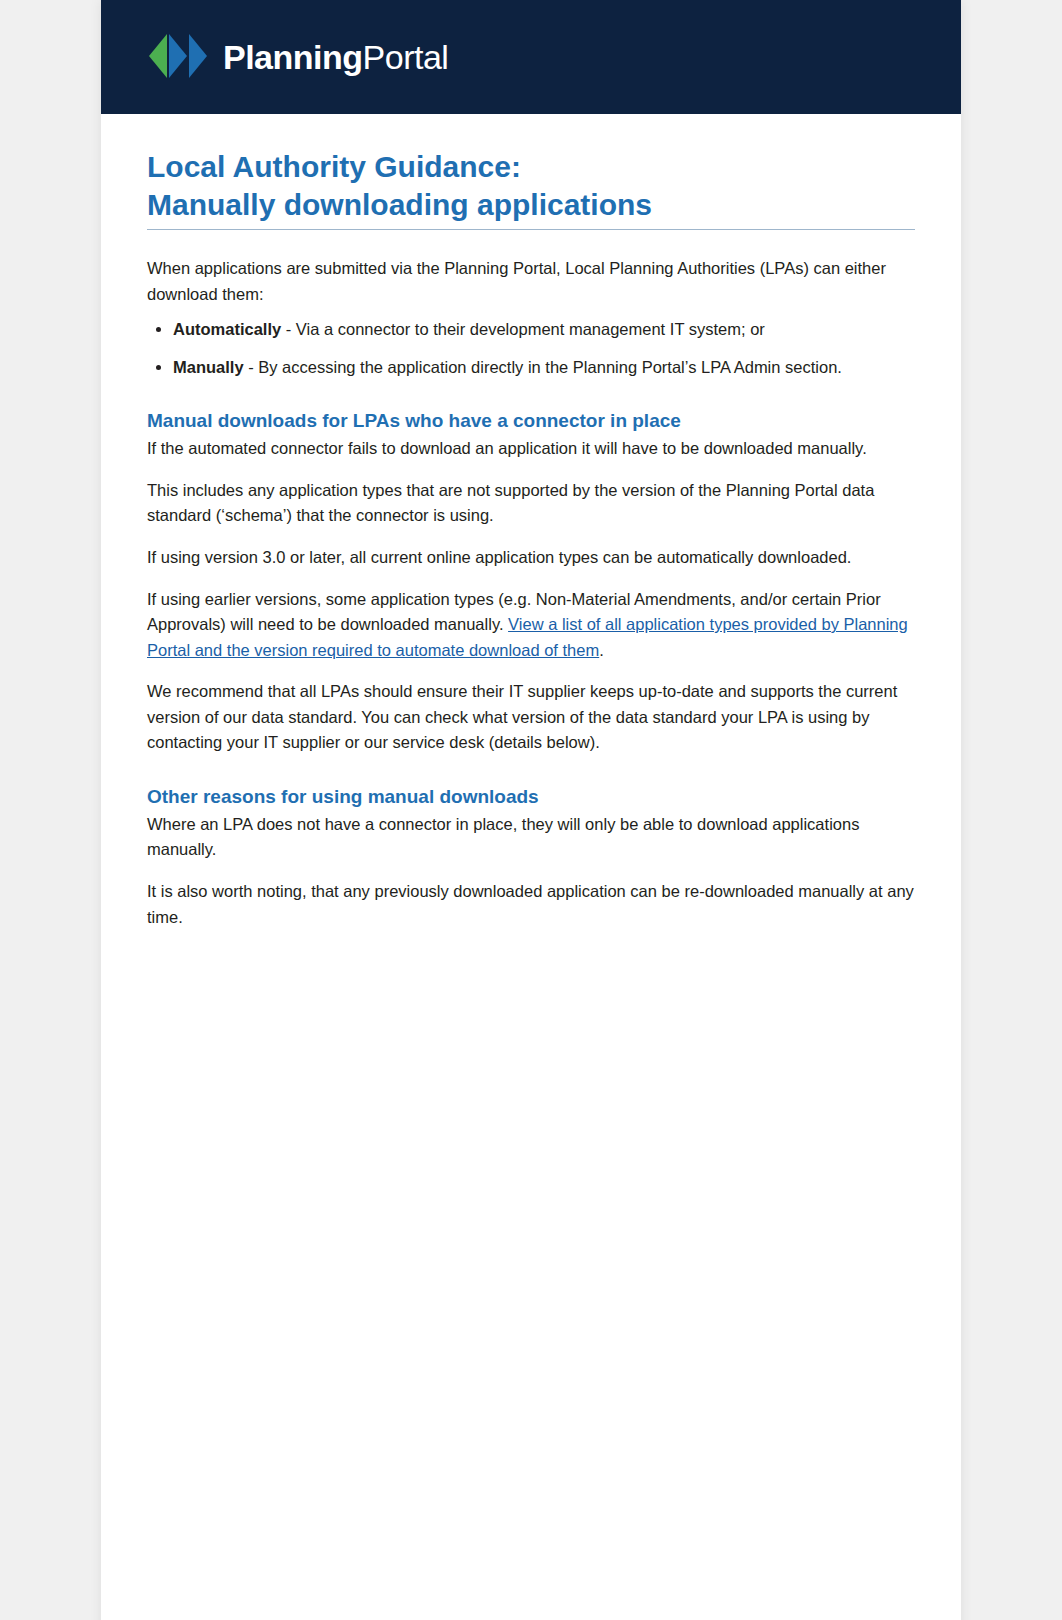Planning Portal
Local Authority Guidance:Manually downloading applications
When applications are submitted via the Planning Portal, Local Planning Authorities (LPAs) can either download them:
Automatically - Via a connector to their development management IT system; or
Manually - By accessing the application directly in the Planning Portal’s LPA Admin section.
Manual downloads for LPAs who have a connector in place
If the automated connector fails to download an application it will have to be downloaded manually.
This includes any application types that are not supported by the version of the Planning Portal data standard (‘schema’) that the connector is using.
If using version 3.0 or later, all current online application types can be automatically downloaded.
If using earlier versions, some application types (e.g. Non-Material Amendments, and/or certain Prior Approvals) will need to be downloaded manually. View a list of all application types provided by Planning Portal and the version required to automate download of them.
We recommend that all LPAs should ensure their IT supplier keeps up-to-date and supports the current version of our data standard. You can check what version of the data standard your LPA is using by contacting your IT supplier or our service desk (details below).
Other reasons for using manual downloads
Where an LPA does not have a connector in place, they will only be able to download applications manually.
It is also worth noting, that any previously downloaded application can be re-downloaded manually at any time.
1